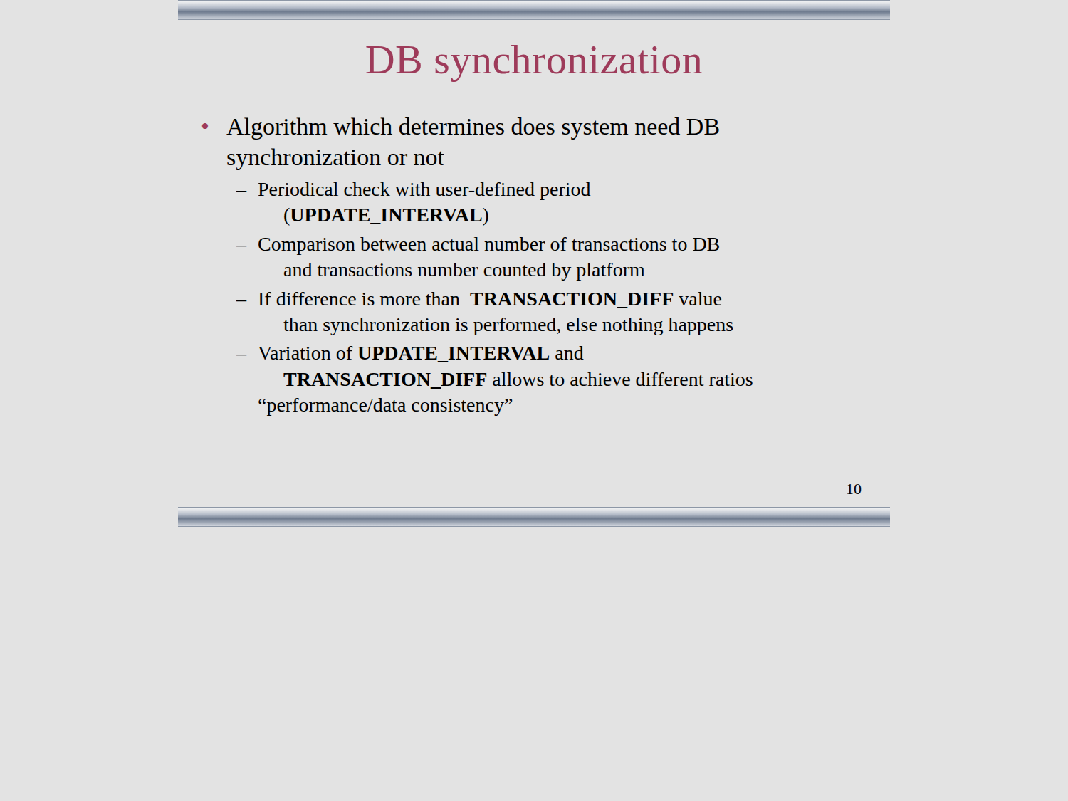DB synchronization
Algorithm which determines does system need DB synchronization or not
Periodical check with user-defined period (UPDATE_INTERVAL)
Comparison between actual number of transactions to DB and transactions number counted by platform
If difference is more than TRANSACTION_DIFF value than synchronization is performed, else nothing happens
Variation of UPDATE_INTERVAL and TRANSACTION_DIFF allows to achieve different ratios “performance/data consistency”
10